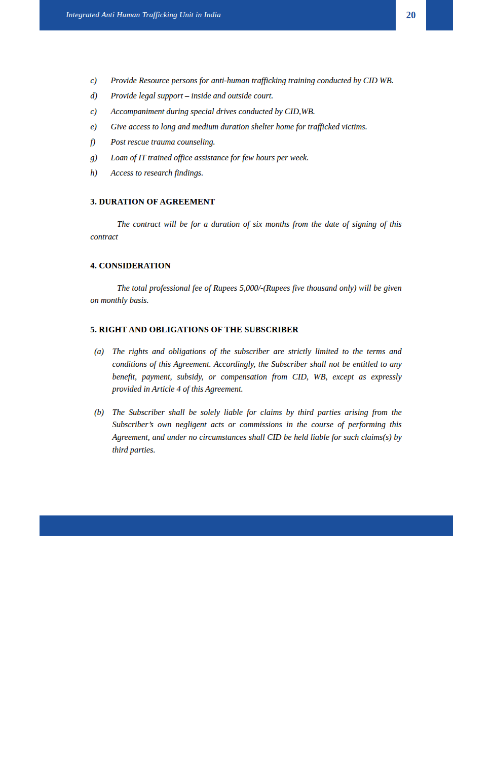Integrated Anti Human Trafficking Unit in India
20
c) Provide Resource persons for anti-human trafficking training conducted by CID WB.
d) Provide legal support – inside and outside court.
c) Accompaniment during special drives conducted by CID,WB.
e) Give access to long and medium duration shelter home for trafficked victims.
f) Post rescue trauma counseling.
g) Loan of IT trained office assistance for few hours per week.
h) Access to research findings.
3. DURATION OF AGREEMENT
The contract will be for a duration of six months from the date of signing of this contract
4. CONSIDERATION
The total professional fee of Rupees 5,000/-(Rupees five thousand only) will be given on monthly basis.
5. RIGHT AND OBLIGATIONS OF THE SUBSCRIBER
(a) The rights and obligations of the subscriber are strictly limited to the terms and conditions of this Agreement. Accordingly, the Subscriber shall not be entitled to any benefit, payment, subsidy, or compensation from CID, WB, except as expressly provided in Article 4 of this Agreement.
(b) The Subscriber shall be solely liable for claims by third parties arising from the Subscriber’s own negligent acts or commissions in the course of performing this Agreement, and under no circumstances shall CID be held liable for such claims(s) by third parties.